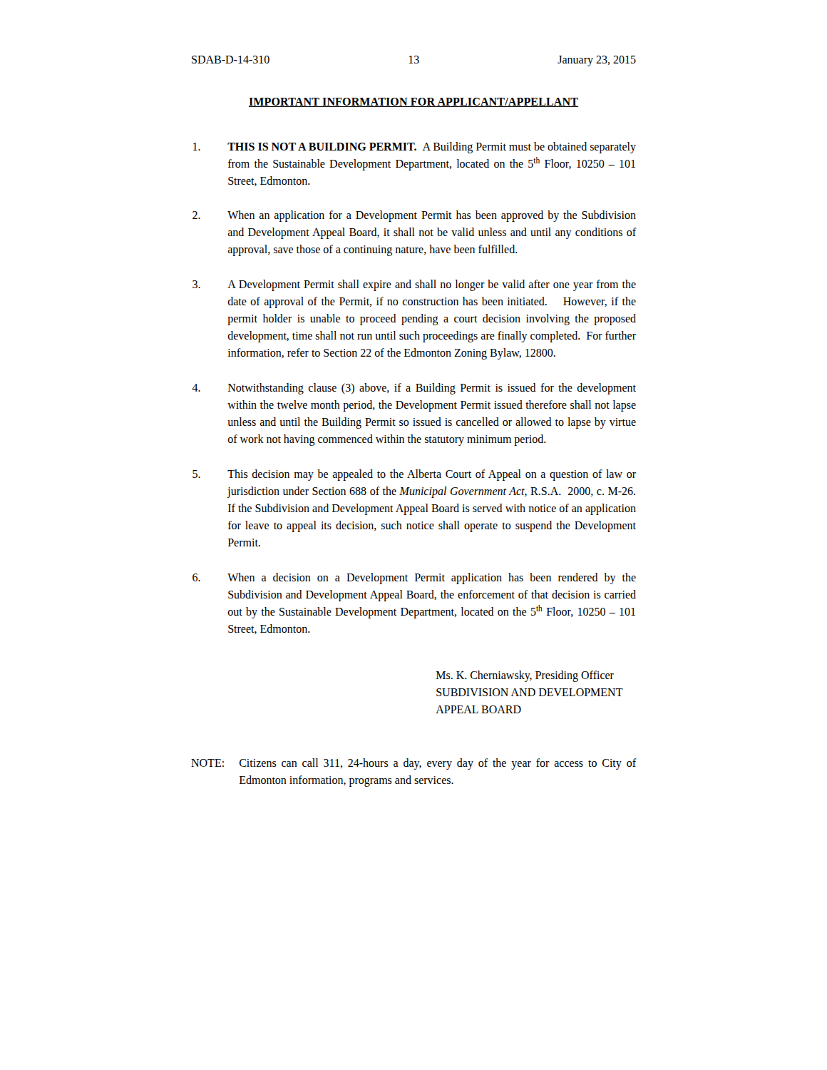SDAB-D-14-310
13
January 23, 2015
IMPORTANT INFORMATION FOR APPLICANT/APPELLANT
1.
THIS IS NOT A BUILDING PERMIT. A Building Permit must be obtained separately from the Sustainable Development Department, located on the 5th Floor, 10250 – 101 Street, Edmonton.
2.
When an application for a Development Permit has been approved by the Subdivision and Development Appeal Board, it shall not be valid unless and until any conditions of approval, save those of a continuing nature, have been fulfilled.
3.
A Development Permit shall expire and shall no longer be valid after one year from the date of approval of the Permit, if no construction has been initiated. However, if the permit holder is unable to proceed pending a court decision involving the proposed development, time shall not run until such proceedings are finally completed. For further information, refer to Section 22 of the Edmonton Zoning Bylaw, 12800.
4.
Notwithstanding clause (3) above, if a Building Permit is issued for the development within the twelve month period, the Development Permit issued therefore shall not lapse unless and until the Building Permit so issued is cancelled or allowed to lapse by virtue of work not having commenced within the statutory minimum period.
5.
This decision may be appealed to the Alberta Court of Appeal on a question of law or jurisdiction under Section 688 of the Municipal Government Act, R.S.A. 2000, c. M-26. If the Subdivision and Development Appeal Board is served with notice of an application for leave to appeal its decision, such notice shall operate to suspend the Development Permit.
6.
When a decision on a Development Permit application has been rendered by the Subdivision and Development Appeal Board, the enforcement of that decision is carried out by the Sustainable Development Department, located on the 5th Floor, 10250 – 101 Street, Edmonton.
Ms. K. Cherniawsky, Presiding Officer
SUBDIVISION AND DEVELOPMENT APPEAL BOARD
NOTE:
Citizens can call 311, 24-hours a day, every day of the year for access to City of Edmonton information, programs and services.